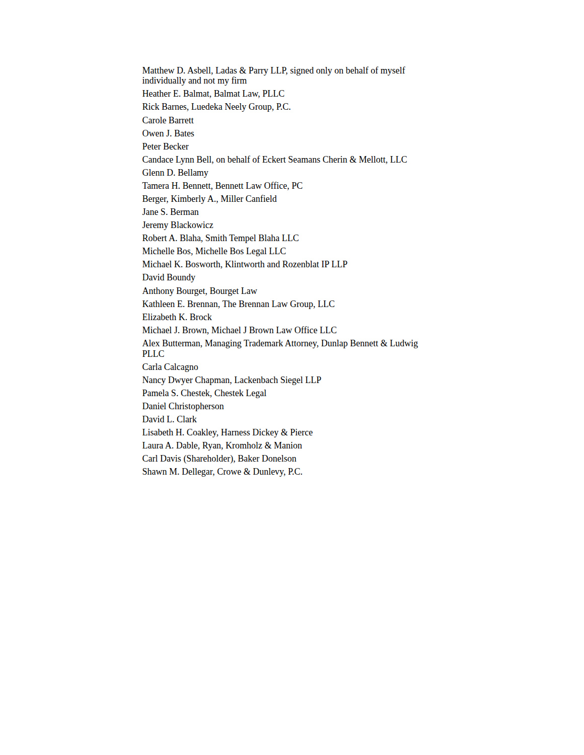Matthew D. Asbell, Ladas & Parry LLP, signed only on behalf of myself individually and not my firm
Heather E. Balmat, Balmat Law, PLLC
Rick Barnes, Luedeka Neely Group, P.C.
Carole Barrett
Owen J. Bates
Peter Becker
Candace Lynn Bell, on behalf of Eckert Seamans Cherin & Mellott, LLC
Glenn D. Bellamy
Tamera H. Bennett, Bennett Law Office, PC
Berger, Kimberly A., Miller Canfield
Jane S. Berman
Jeremy Blackowicz
Robert A. Blaha, Smith Tempel Blaha LLC
Michelle Bos, Michelle Bos Legal LLC
Michael K. Bosworth, Klintworth and Rozenblat IP LLP
David Boundy
Anthony Bourget, Bourget Law
Kathleen E. Brennan, The Brennan Law Group, LLC
Elizabeth K. Brock
Michael J. Brown, Michael J Brown Law Office LLC
Alex Butterman, Managing Trademark Attorney, Dunlap Bennett & Ludwig PLLC
Carla Calcagno
Nancy Dwyer Chapman, Lackenbach Siegel LLP
Pamela S. Chestek, Chestek Legal
Daniel Christopherson
David L. Clark
Lisabeth H. Coakley, Harness Dickey & Pierce
Laura A. Dable, Ryan, Kromholz & Manion
Carl Davis (Shareholder), Baker Donelson
Shawn M. Dellegar, Crowe & Dunlevy, P.C.